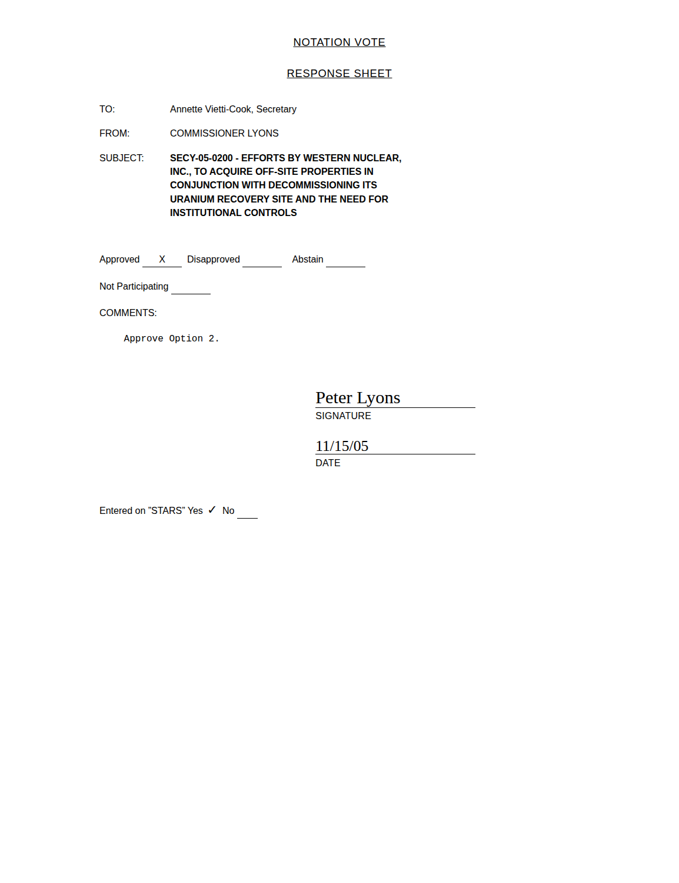NOTATION VOTE
RESPONSE SHEET
| TO: | Annette Vietti-Cook, Secretary |
| FROM: | COMMISSIONER LYONS |
| SUBJECT: | SECY-05-0200 - EFFORTS BY WESTERN NUCLEAR, INC., TO ACQUIRE OFF-SITE PROPERTIES IN CONJUNCTION WITH DECOMMISSIONING ITS URANIUM RECOVERY SITE AND THE NEED FOR INSTITUTIONAL CONTROLS |
Approved X Disapproved Abstain
Not Participating
COMMENTS:
Approve Option 2.
Peter Lyons
SIGNATURE
11/15/05
DATE
Entered on ”STARS” Yes ✓ No